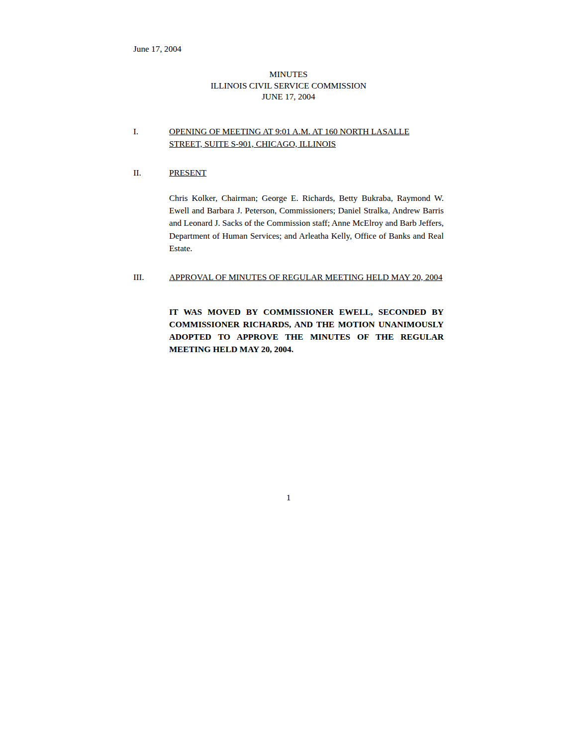June 17, 2004
MINUTES
ILLINOIS CIVIL SERVICE COMMISSION
JUNE 17, 2004
I. Opening of meeting at 9:01 a.m. at 160 North LaSalle Street, Suite S-901, Chicago, Illinois
II. Present
Chris Kolker, Chairman; George E. Richards, Betty Bukraba, Raymond W. Ewell and Barbara J. Peterson, Commissioners; Daniel Stralka, Andrew Barris and Leonard J. Sacks of the Commission staff; Anne McElroy and Barb Jeffers, Department of Human Services; and Arleatha Kelly, Office of Banks and Real Estate.
III. Approval of minutes of regular meeting held May 20, 2004
IT WAS MOVED BY COMMISSIONER EWELL, SECONDED BY COMMISSIONER RICHARDS, AND THE MOTION UNANIMOUSLY ADOPTED TO APPROVE THE MINUTES OF THE REGULAR MEETING HELD MAY 20, 2004.
1